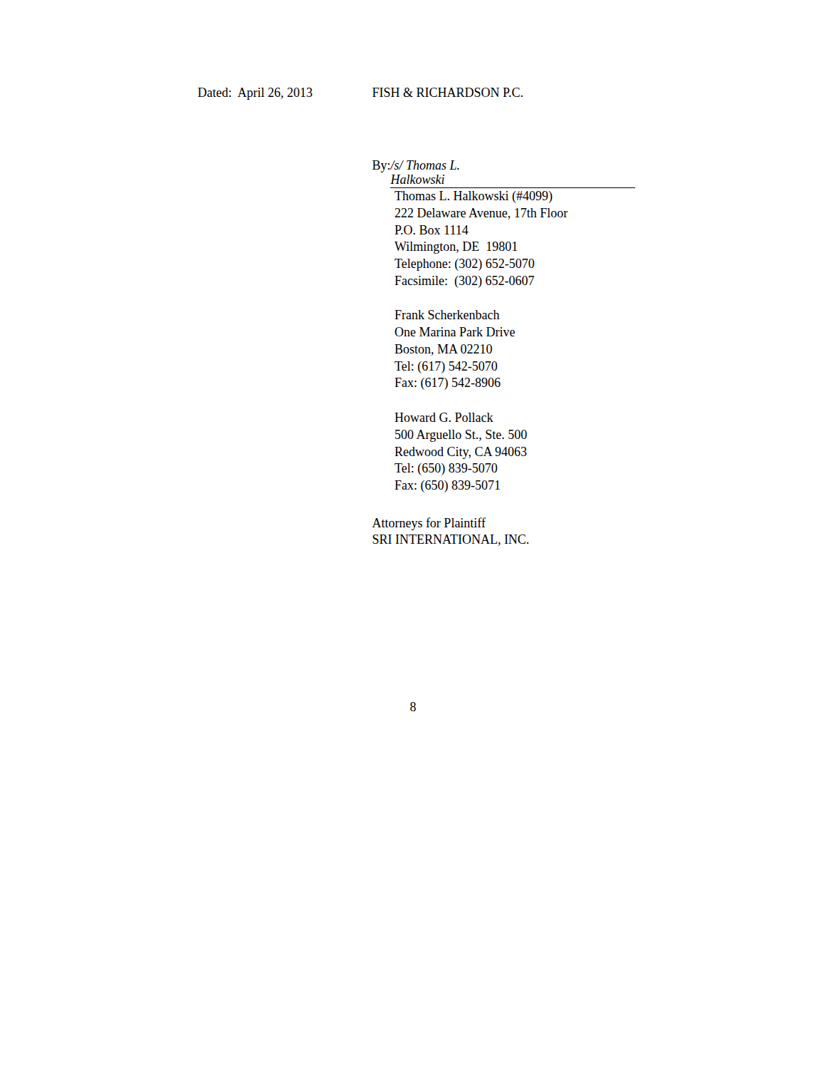| Dated: April 26, 2013 | FISH & RICHARDSON P.C. |
| | / By: / /s/ Thomas L. Halkowski / Thomas L. Halkowski (#4099) 222 Delaware Avenue, 17th Floor P.O. Box 1114 Wilmington, DE 19801 Telephone: (302) 652-5070 Facsimile: (302) 652-0607 Frank Scherkenbach One Marina Park Drive Boston, MA 02210 Tel: (617) 542-5070 Fax: (617) 542-8906 Howard G. Pollack 500 Arguello St., Ste. 500 Redwood City, CA 94063 Tel: (650) 839-5070 Fax: (650) 839-5071 Attorneys for Plaintiff SRI INTERNATIONAL, INC. |
8